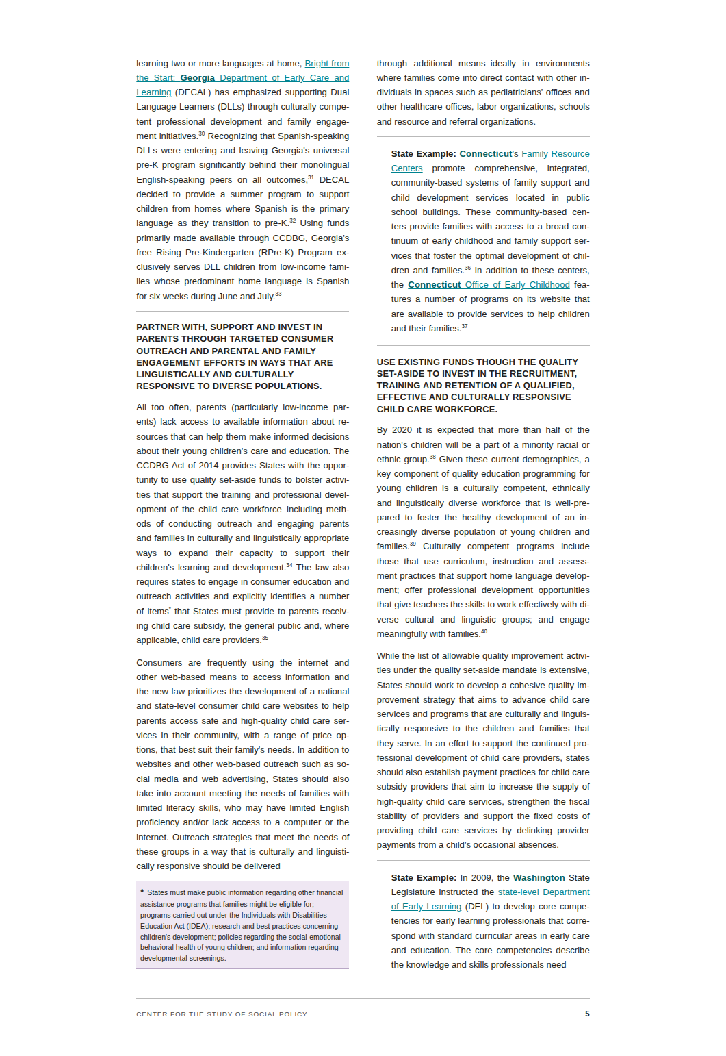learning two or more languages at home, Bright from the Start: Georgia Department of Early Care and Learning (DECAL) has emphasized supporting Dual Language Learners (DLLs) through culturally competent professional development and family engagement initiatives.30 Recognizing that Spanish-speaking DLLs were entering and leaving Georgia's universal pre-K program significantly behind their monolingual English-speaking peers on all outcomes,31 DECAL decided to provide a summer program to support children from homes where Spanish is the primary language as they transition to pre-K.32 Using funds primarily made available through CCDBG, Georgia's free Rising Pre-Kindergarten (RPre-K) Program exclusively serves DLL children from low-income families whose predominant home language is Spanish for six weeks during June and July.33
Partner with, support and invest in parents through targeted consumer outreach and parental and family engagement efforts in ways that are linguistically and culturally responsive to diverse populations.
All too often, parents (particularly low-income parents) lack access to available information about resources that can help them make informed decisions about their young children's care and education. The CCDBG Act of 2014 provides States with the opportunity to use quality set-aside funds to bolster activities that support the training and professional development of the child care workforce–including methods of conducting outreach and engaging parents and families in culturally and linguistically appropriate ways to expand their capacity to support their children's learning and development.34 The law also requires states to engage in consumer education and outreach activities and explicitly identifies a number of items* that States must provide to parents receiving child care subsidy, the general public and, where applicable, child care providers.35
Consumers are frequently using the internet and other web-based means to access information and the new law prioritizes the development of a national and state-level consumer child care websites to help parents access safe and high-quality child care services in their community, with a range of price options, that best suit their family's needs. In addition to websites and other web-based outreach such as social media and web advertising, States should also take into account meeting the needs of families with limited literacy skills, who may have limited English proficiency and/or lack access to a computer or the internet. Outreach strategies that meet the needs of these groups in a way that is culturally and linguistically responsive should be delivered
* States must make public information regarding other financial assistance programs that families might be eligible for; programs carried out under the Individuals with Disabilities Education Act (IDEA); research and best practices concerning children's development; policies regarding the social-emotional behavioral health of young children; and information regarding developmental screenings.
through additional means–ideally in environments where families come into direct contact with other individuals in spaces such as pediatricians' offices and other healthcare offices, labor organizations, schools and resource and referral organizations.
State Example: Connecticut's Family Resource Centers promote comprehensive, integrated, community-based systems of family support and child development services located in public school buildings. These community-based centers provide families with access to a broad continuum of early childhood and family support services that foster the optimal development of children and families.36 In addition to these centers, the Connecticut Office of Early Childhood features a number of programs on its website that are available to provide services to help children and their families.37
Use existing funds though the quality set-aside to invest in the recruitment, training and retention of a qualified, effective and culturally responsive child care workforce.
By 2020 it is expected that more than half of the nation's children will be a part of a minority racial or ethnic group.38 Given these current demographics, a key component of quality education programming for young children is a culturally competent, ethnically and linguistically diverse workforce that is well-prepared to foster the healthy development of an increasingly diverse population of young children and families.39 Culturally competent programs include those that use curriculum, instruction and assessment practices that support home language development; offer professional development opportunities that give teachers the skills to work effectively with diverse cultural and linguistic groups; and engage meaningfully with families.40
While the list of allowable quality improvement activities under the quality set-aside mandate is extensive, States should work to develop a cohesive quality improvement strategy that aims to advance child care services and programs that are culturally and linguistically responsive to the children and families that they serve. In an effort to support the continued professional development of child care providers, states should also establish payment practices for child care subsidy providers that aim to increase the supply of high-quality child care services, strengthen the fiscal stability of providers and support the fixed costs of providing child care services by delinking provider payments from a child's occasional absences.
State Example: In 2009, the Washington State Legislature instructed the state-level Department of Early Learning (DEL) to develop core competencies for early learning professionals that correspond with standard curricular areas in early care and education. The core competencies describe the knowledge and skills professionals need
Center for the Study of Social Policy 5